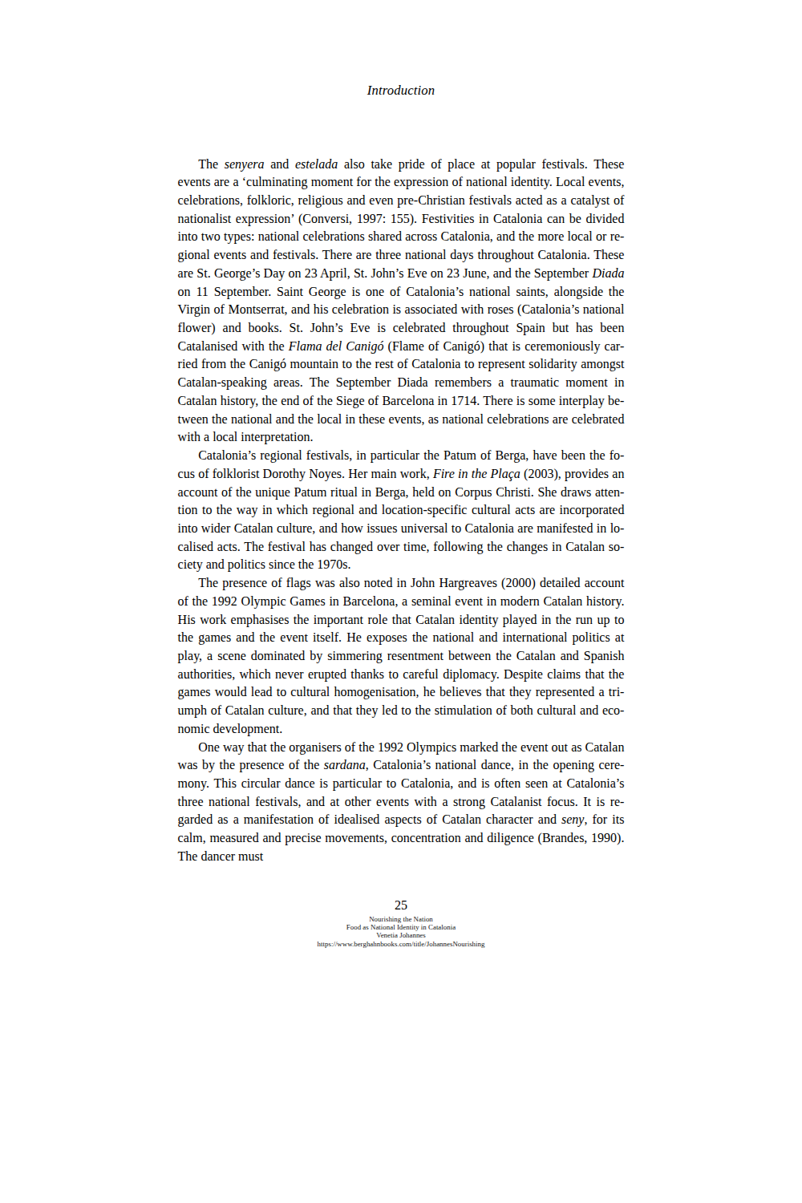Introduction
The senyera and estelada also take pride of place at popular festivals. These events are a ‘culminating moment for the expression of national identity. Local events, celebrations, folkloric, religious and even pre-Christian festivals acted as a catalyst of nationalist expression’ (Conversi, 1997: 155). Festivities in Catalonia can be divided into two types: national celebrations shared across Catalonia, and the more local or regional events and festivals. There are three national days throughout Catalonia. These are St. George’s Day on 23 April, St. John’s Eve on 23 June, and the September Diada on 11 September. Saint George is one of Catalonia’s national saints, alongside the Virgin of Montserrat, and his celebration is associated with roses (Catalonia’s national flower) and books. St. John’s Eve is celebrated throughout Spain but has been Catalanised with the Flama del Canigó (Flame of Canigó) that is ceremoniously carried from the Canigó mountain to the rest of Catalonia to represent solidarity amongst Catalan-speaking areas. The September Diada remembers a traumatic moment in Catalan history, the end of the Siege of Barcelona in 1714. There is some interplay between the national and the local in these events, as national celebrations are celebrated with a local interpretation.
Catalonia’s regional festivals, in particular the Patum of Berga, have been the focus of folklorist Dorothy Noyes. Her main work, Fire in the Plaça (2003), provides an account of the unique Patum ritual in Berga, held on Corpus Christi. She draws attention to the way in which regional and location-specific cultural acts are incorporated into wider Catalan culture, and how issues universal to Catalonia are manifested in localised acts. The festival has changed over time, following the changes in Catalan society and politics since the 1970s.
The presence of flags was also noted in John Hargreaves (2000) detailed account of the 1992 Olympic Games in Barcelona, a seminal event in modern Catalan history. His work emphasises the important role that Catalan identity played in the run up to the games and the event itself. He exposes the national and international politics at play, a scene dominated by simmering resentment between the Catalan and Spanish authorities, which never erupted thanks to careful diplomacy. Despite claims that the games would lead to cultural homogenisation, he believes that they represented a triumph of Catalan culture, and that they led to the stimulation of both cultural and economic development.
One way that the organisers of the 1992 Olympics marked the event out as Catalan was by the presence of the sardana, Catalonia’s national dance, in the opening ceremony. This circular dance is particular to Catalonia, and is often seen at Catalonia’s three national festivals, and at other events with a strong Catalanist focus. It is regarded as a manifestation of idealised aspects of Catalan character and seny, for its calm, measured and precise movements, concentration and diligence (Brandes, 1990). The dancer must
25
Nourishing the Nation
Food as National Identity in Catalonia
Venetia Johannes
https://www.berghahnbooks.com/title/JohannesNourishing